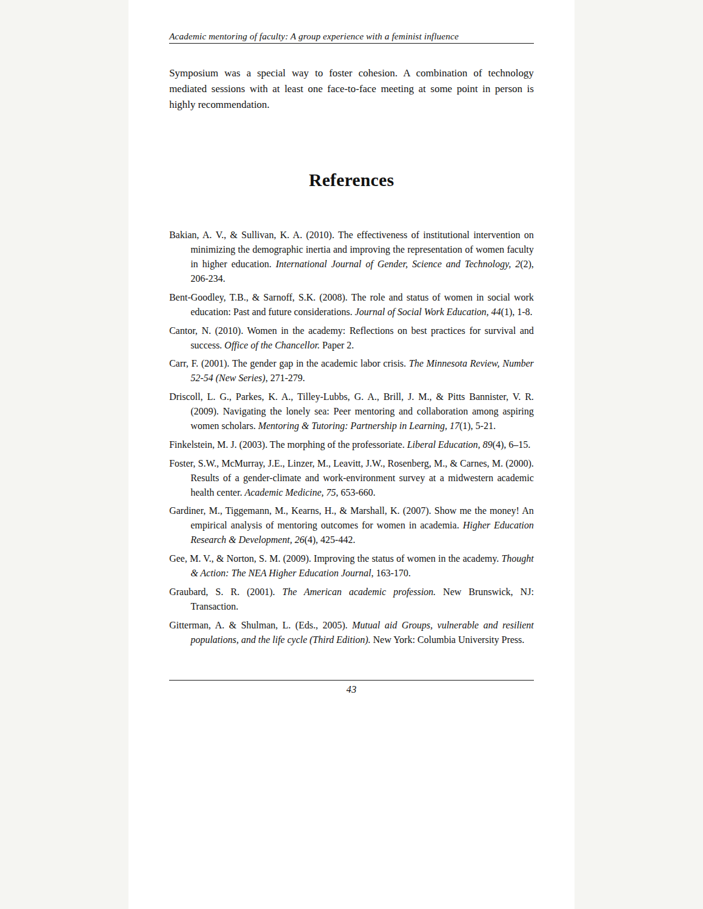Academic mentoring of faculty: A group experience with a feminist influence
Symposium was a special way to foster cohesion. A combination of technology mediated sessions with at least one face-to-face meeting at some point in person is highly recommendation.
References
Bakian, A. V., & Sullivan, K. A. (2010). The effectiveness of institutional intervention on minimizing the demographic inertia and improving the representation of women faculty in higher education. International Journal of Gender, Science and Technology, 2(2), 206-234.
Bent-Goodley, T.B., & Sarnoff, S.K. (2008). The role and status of women in social work education: Past and future considerations. Journal of Social Work Education, 44(1), 1-8.
Cantor, N. (2010). Women in the academy: Reflections on best practices for survival and success. Office of the Chancellor. Paper 2.
Carr, F. (2001). The gender gap in the academic labor crisis. The Minnesota Review, Number 52-54 (New Series), 271-279.
Driscoll, L. G., Parkes, K. A., Tilley-Lubbs, G. A., Brill, J. M., & Pitts Bannister, V. R. (2009). Navigating the lonely sea: Peer mentoring and collaboration among aspiring women scholars. Mentoring & Tutoring: Partnership in Learning, 17(1), 5-21.
Finkelstein, M. J. (2003). The morphing of the professoriate. Liberal Education, 89(4), 6–15.
Foster, S.W., McMurray, J.E., Linzer, M., Leavitt, J.W., Rosenberg, M., & Carnes, M. (2000). Results of a gender-climate and work-environment survey at a midwestern academic health center. Academic Medicine, 75, 653-660.
Gardiner, M., Tiggemann, M., Kearns, H., & Marshall, K. (2007). Show me the money! An empirical analysis of mentoring outcomes for women in academia. Higher Education Research & Development, 26(4), 425-442.
Gee, M. V., & Norton, S. M. (2009). Improving the status of women in the academy. Thought & Action: The NEA Higher Education Journal, 163-170.
Graubard, S. R. (2001). The American academic profession. New Brunswick, NJ: Transaction.
Gitterman, A. & Shulman, L. (Eds., 2005). Mutual aid Groups, vulnerable and resilient populations, and the life cycle (Third Edition). New York: Columbia University Press.
43